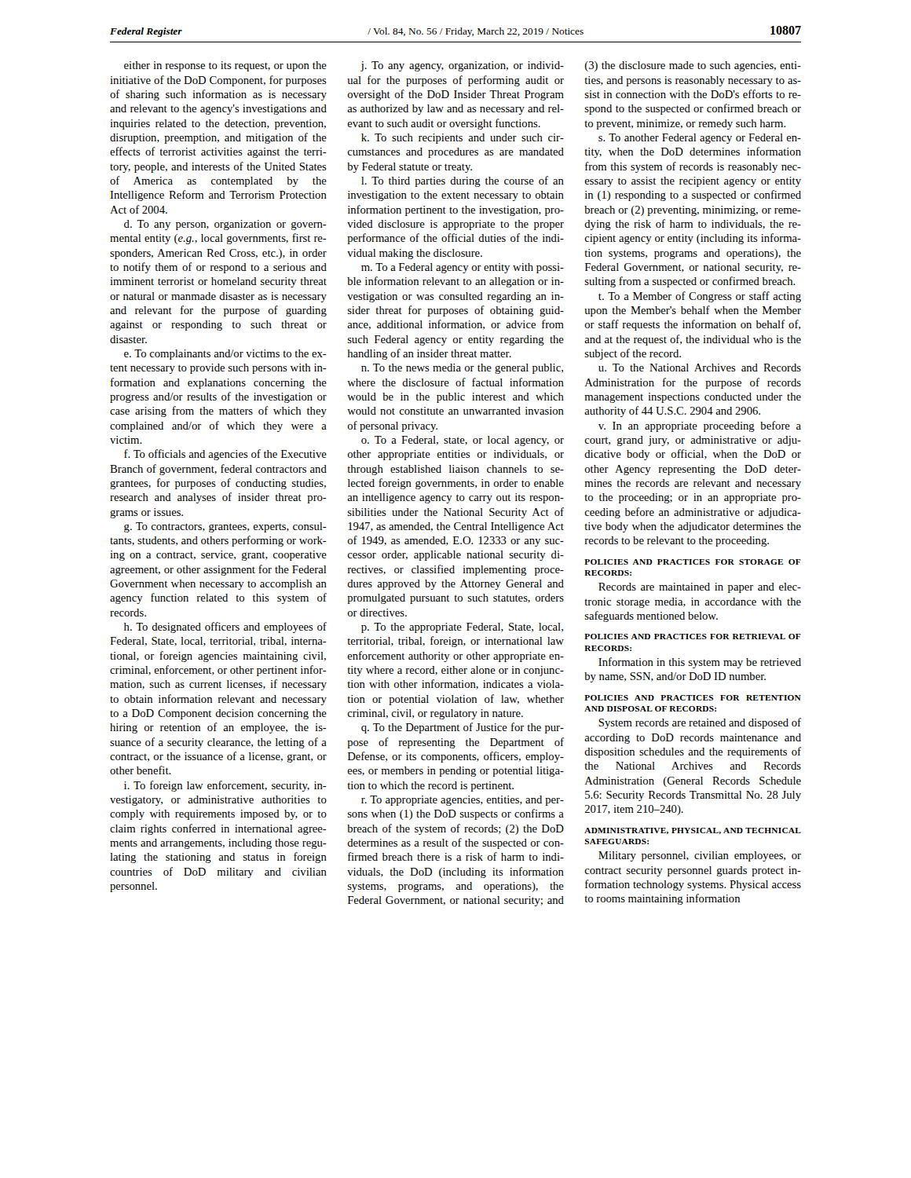Federal Register / Vol. 84, No. 56 / Friday, March 22, 2019 / Notices 10807
either in response to its request, or upon the initiative of the DoD Component, for purposes of sharing such information as is necessary and relevant to the agency's investigations and inquiries related to the detection, prevention, disruption, preemption, and mitigation of the effects of terrorist activities against the territory, people, and interests of the United States of America as contemplated by the Intelligence Reform and Terrorism Protection Act of 2004.
d. To any person, organization or governmental entity (e.g., local governments, first responders, American Red Cross, etc.), in order to notify them of or respond to a serious and imminent terrorist or homeland security threat or natural or manmade disaster as is necessary and relevant for the purpose of guarding against or responding to such threat or disaster.
e. To complainants and/or victims to the extent necessary to provide such persons with information and explanations concerning the progress and/or results of the investigation or case arising from the matters of which they complained and/or of which they were a victim.
f. To officials and agencies of the Executive Branch of government, federal contractors and grantees, for purposes of conducting studies, research and analyses of insider threat programs or issues.
g. To contractors, grantees, experts, consultants, students, and others performing or working on a contract, service, grant, cooperative agreement, or other assignment for the Federal Government when necessary to accomplish an agency function related to this system of records.
h. To designated officers and employees of Federal, State, local, territorial, tribal, international, or foreign agencies maintaining civil, criminal, enforcement, or other pertinent information, such as current licenses, if necessary to obtain information relevant and necessary to a DoD Component decision concerning the hiring or retention of an employee, the issuance of a security clearance, the letting of a contract, or the issuance of a license, grant, or other benefit.
i. To foreign law enforcement, security, investigatory, or administrative authorities to comply with requirements imposed by, or to claim rights conferred in international agreements and arrangements, including those regulating the stationing and status in foreign countries of DoD military and civilian personnel.
j. To any agency, organization, or individual for the purposes of performing audit or oversight of the DoD Insider Threat Program as authorized by law and as necessary and relevant to such audit or oversight functions.
k. To such recipients and under such circumstances and procedures as are mandated by Federal statute or treaty.
l. To third parties during the course of an investigation to the extent necessary to obtain information pertinent to the investigation, provided disclosure is appropriate to the proper performance of the official duties of the individual making the disclosure.
m. To a Federal agency or entity with possible information relevant to an allegation or investigation or was consulted regarding an insider threat for purposes of obtaining guidance, additional information, or advice from such Federal agency or entity regarding the handling of an insider threat matter.
n. To the news media or the general public, where the disclosure of factual information would be in the public interest and which would not constitute an unwarranted invasion of personal privacy.
o. To a Federal, state, or local agency, or other appropriate entities or individuals, or through established liaison channels to selected foreign governments, in order to enable an intelligence agency to carry out its responsibilities under the National Security Act of 1947, as amended, the Central Intelligence Act of 1949, as amended, E.O. 12333 or any successor order, applicable national security directives, or classified implementing procedures approved by the Attorney General and promulgated pursuant to such statutes, orders or directives.
p. To the appropriate Federal, State, local, territorial, tribal, foreign, or international law enforcement authority or other appropriate entity where a record, either alone or in conjunction with other information, indicates a violation or potential violation of law, whether criminal, civil, or regulatory in nature.
q. To the Department of Justice for the purpose of representing the Department of Defense, or its components, officers, employees, or members in pending or potential litigation to which the record is pertinent.
r. To appropriate agencies, entities, and persons when (1) the DoD suspects or confirms a breach of the system of records; (2) the DoD determines as a result of the suspected or confirmed breach there is a risk of harm to individuals, the DoD (including its information systems, programs, and operations), the Federal Government, or national security; and (3) the disclosure made to such agencies, entities, and persons is reasonably necessary to assist in connection with the DoD's efforts to respond to the suspected or confirmed breach or to prevent, minimize, or remedy such harm.
s. To another Federal agency or Federal entity, when the DoD determines information from this system of records is reasonably necessary to assist the recipient agency or entity in (1) responding to a suspected or confirmed breach or (2) preventing, minimizing, or remedying the risk of harm to individuals, the recipient agency or entity (including its information systems, programs and operations), the Federal Government, or national security, resulting from a suspected or confirmed breach.
t. To a Member of Congress or staff acting upon the Member's behalf when the Member or staff requests the information on behalf of, and at the request of, the individual who is the subject of the record.
u. To the National Archives and Records Administration for the purpose of records management inspections conducted under the authority of 44 U.S.C. 2904 and 2906.
v. In an appropriate proceeding before a court, grand jury, or administrative or adjudicative body or official, when the DoD or other Agency representing the DoD determines the records are relevant and necessary to the proceeding; or in an appropriate proceeding before an administrative or adjudicative body when the adjudicator determines the records to be relevant to the proceeding.
Policies and Practices for Storage of Records:
Records are maintained in paper and electronic storage media, in accordance with the safeguards mentioned below.
Policies and Practices for Retrieval of Records:
Information in this system may be retrieved by name, SSN, and/or DoD ID number.
Policies and Practices for Retention and Disposal of Records:
System records are retained and disposed of according to DoD records maintenance and disposition schedules and the requirements of the National Archives and Records Administration (General Records Schedule 5.6: Security Records Transmittal No. 28 July 2017, item 210–240).
Administrative, Physical, and Technical Safeguards:
Military personnel, civilian employees, or contract security personnel guards protect information technology systems. Physical access to rooms maintaining information